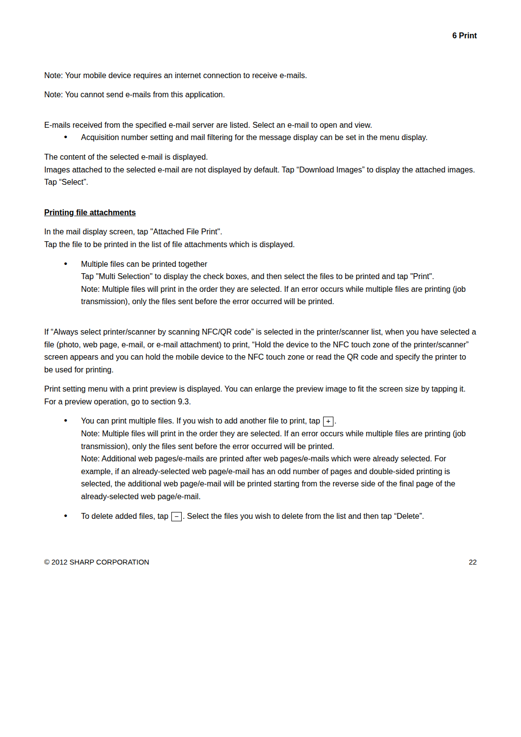6 Print
Note: Your mobile device requires an internet connection to receive e-mails.
Note: You cannot send e-mails from this application.
E-mails received from the specified e-mail server are listed. Select an e-mail to open and view.
Acquisition number setting and mail filtering for the message display can be set in the menu display.
The content of the selected e-mail is displayed.
Images attached to the selected e-mail are not displayed by default. Tap “Download Images” to display the attached images.
Tap “Select”.
Printing file attachments
In the mail display screen, tap "Attached File Print".
Tap the file to be printed in the list of file attachments which is displayed.
Multiple files can be printed together
Tap "Multi Selection" to display the check boxes, and then select the files to be printed and tap "Print".
Note: Multiple files will print in the order they are selected. If an error occurs while multiple files are printing (job transmission), only the files sent before the error occurred will be printed.
If “Always select printer/scanner by scanning NFC/QR code” is selected in the printer/scanner list, when you have selected a file (photo, web page, e-mail, or e-mail attachment) to print, “Hold the device to the NFC touch zone of the printer/scanner” screen appears and you can hold the mobile device to the NFC touch zone or read the QR code and specify the printer to be used for printing.
Print setting menu with a print preview is displayed. You can enlarge the preview image to fit the screen size by tapping it.
For a preview operation, go to section 9.3.
You can print multiple files. If you wish to add another file to print, tap +.
Note: Multiple files will print in the order they are selected. If an error occurs while multiple files are printing (job transmission), only the files sent before the error occurred will be printed.
Note: Additional web pages/e-mails are printed after web pages/e-mails which were already selected. For example, if an already-selected web page/e-mail has an odd number of pages and double-sided printing is selected, the additional web page/e-mail will be printed starting from the reverse side of the final page of the already-selected web page/e-mail.
To delete added files, tap −. Select the files you wish to delete from the list and then tap “Delete”.
© 2012 SHARP CORPORATION 22